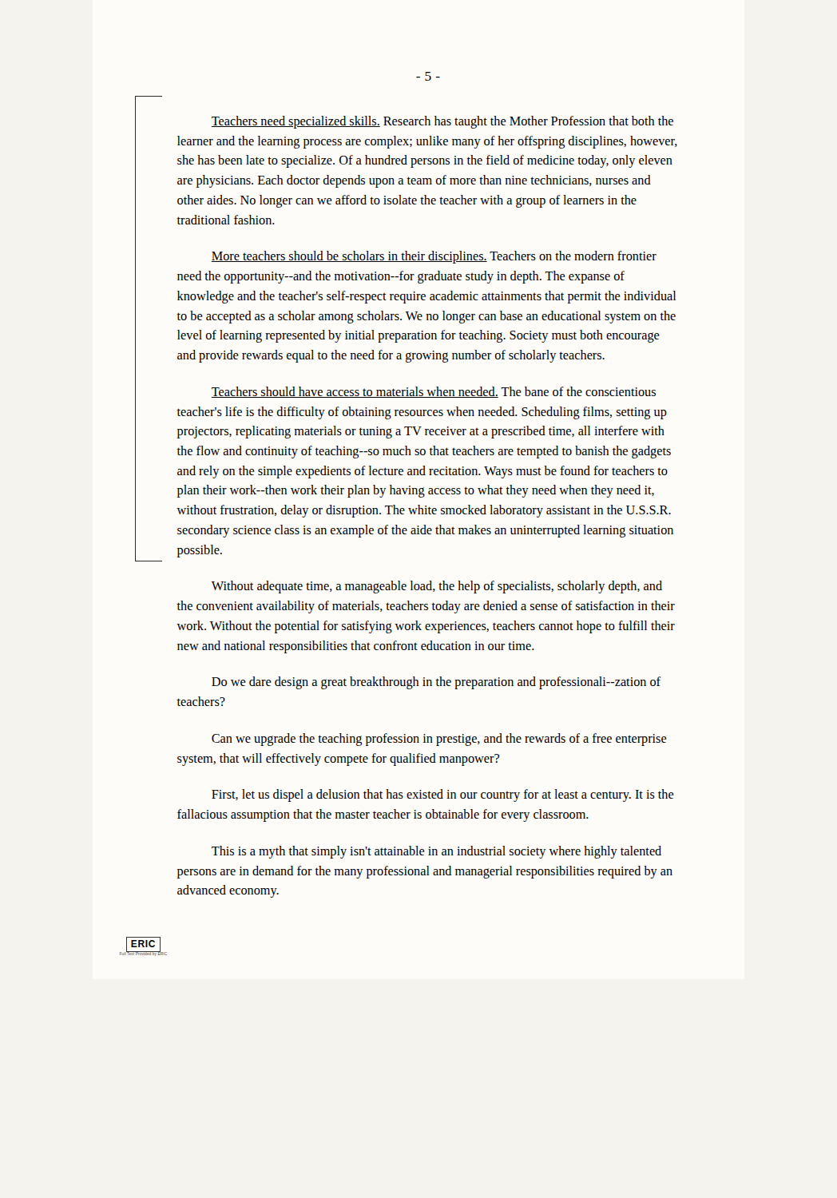- 5 -
Teachers need specialized skills. Research has taught the Mother Profession that both the learner and the learning process are complex; unlike many of her offspring disciplines, however, she has been late to specialize. Of a hundred persons in the field of medicine today, only eleven are physicians. Each doctor depends upon a team of more than nine technicians, nurses and other aides. No longer can we afford to isolate the teacher with a group of learners in the traditional fashion.
More teachers should be scholars in their disciplines. Teachers on the modern frontier need the opportunity--and the motivation--for graduate study in depth. The expanse of knowledge and the teacher's self-respect require academic attainments that permit the individual to be accepted as a scholar among scholars. We no longer can base an educational system on the level of learning represented by initial preparation for teaching. Society must both encourage and provide rewards equal to the need for a growing number of scholarly teachers.
Teachers should have access to materials when needed. The bane of the conscientious teacher's life is the difficulty of obtaining resources when needed. Scheduling films, setting up projectors, replicating materials or tuning a TV receiver at a prescribed time, all interfere with the flow and continuity of teaching--so much so that teachers are tempted to banish the gadgets and rely on the simple expedients of lecture and recitation. Ways must be found for teachers to plan their work--then work their plan by having access to what they need when they need it, without frustration, delay or disruption. The white smocked laboratory assistant in the U.S.S.R. secondary science class is an example of the aide that makes an uninterrupted learning situation possible.
Without adequate time, a manageable load, the help of specialists, scholarly depth, and the convenient availability of materials, teachers today are denied a sense of satisfaction in their work. Without the potential for satisfying work experiences, teachers cannot hope to fulfill their new and national responsibilities that confront education in our time.
Do we dare design a great breakthrough in the preparation and professionali--zation of teachers?
Can we upgrade the teaching profession in prestige, and the rewards of a free enterprise system, that will effectively compete for qualified manpower?
First, let us dispel a delusion that has existed in our country for at least a century. It is the fallacious assumption that the master teacher is obtainable for every classroom.
This is a myth that simply isn't attainable in an industrial society where highly talented persons are in demand for the many professional and managerial responsibilities required by an advanced economy.
ERIC Full Text Provided by ERIC